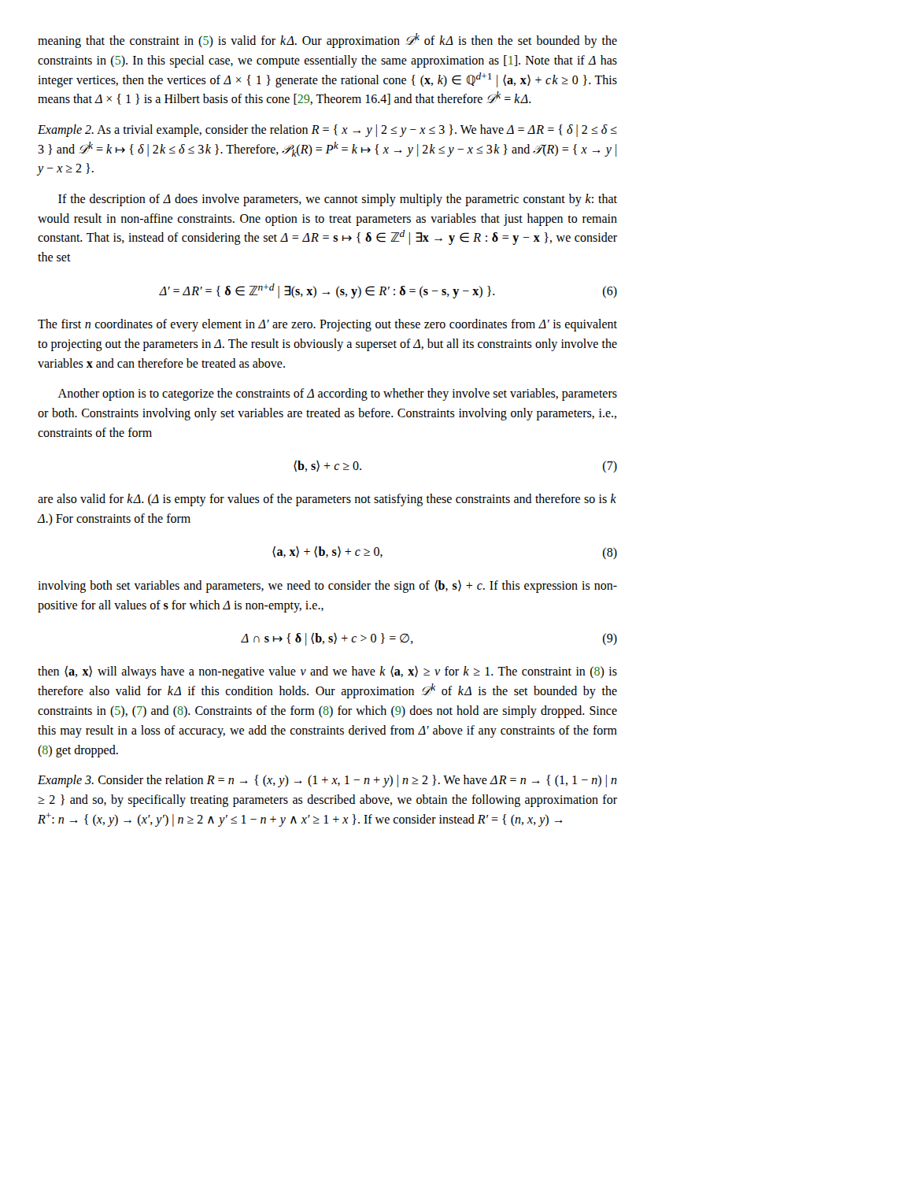meaning that the constraint in (5) is valid for k Δ. Our approximation 𝒟k of k Δ is then the set bounded by the constraints in (5). In this special case, we compute essentially the same approximation as [1]. Note that if Δ has integer vertices, then the vertices of Δ × { 1 } generate the rational cone { (x, k) ∈ ℚd+1 | ⟨a, x⟩ + c k ≥ 0 }. This means that Δ × { 1 } is a Hilbert basis of this cone [29, Theorem 16.4] and that therefore 𝒟k = k Δ.
Example 2. As a trivial example, consider the relation R = { x → y | 2 ≤ y − x ≤ 3 }. We have Δ = Δ R = { δ | 2 ≤ δ ≤ 3 } and 𝒟k = k ↦ { δ | 2 k ≤ δ ≤ 3 k }. Therefore, 𝒫k(R) = Pk = k ↦ { x → y | 2 k ≤ y − x ≤ 3 k } and 𝒯(R) = { x → y | y − x ≥ 2 }.
If the description of Δ does involve parameters, we cannot simply multiply the parametric constant by k: that would result in non-affine constraints. One option is to treat parameters as variables that just happen to remain constant. That is, instead of considering the set Δ = Δ R = s ↦ { δ ∈ ℤd | ∃x → y ∈ R : δ = y − x }, we consider the set
Δ′ = Δ R′ = { δ ∈ ℤn+d | ∃(s, x) → (s, y) ∈ R′ : δ = (s − s, y − x) }. (6)
The first n coordinates of every element in Δ′ are zero. Projecting out these zero coordinates from Δ′ is equivalent to projecting out the parameters in Δ. The result is obviously a superset of Δ, but all its constraints only involve the variables x and can therefore be treated as above.
Another option is to categorize the constraints of Δ according to whether they involve set variables, parameters or both. Constraints involving only set variables are treated as before. Constraints involving only parameters, i.e., constraints of the form
⟨b, s⟩ + c ≥ 0. (7)
are also valid for k Δ. (Δ is empty for values of the parameters not satisfying these constraints and therefore so is k Δ.) For constraints of the form
⟨a, x⟩ + ⟨b, s⟩ + c ≥ 0, (8)
involving both set variables and parameters, we need to consider the sign of ⟨b, s⟩ + c. If this expression is non-positive for all values of s for which Δ is non-empty, i.e.,
Δ ∩ s ↦ { δ | ⟨b, s⟩ + c > 0 } = ∅, (9)
then ⟨a, x⟩ will always have a non-negative value v and we have k ⟨a, x⟩ ≥ v for k ≥ 1. The constraint in (8) is therefore also valid for k Δ if this condition holds. Our approximation 𝒟k of k Δ is the set bounded by the constraints in (5), (7) and (8). Constraints of the form (8) for which (9) does not hold are simply dropped. Since this may result in a loss of accuracy, we add the constraints derived from Δ′ above if any constraints of the form (8) get dropped.
Example 3. Consider the relation R = n → { (x, y) → (1 + x, 1 − n + y) | n ≥ 2 }. We have Δ R = n → { (1, 1 − n) | n ≥ 2 } and so, by specifically treating parameters as described above, we obtain the following approximation for R+: n → { (x, y) → (x′, y′) | n ≥ 2 ∧ y′ ≤ 1 − n + y ∧ x′ ≥ 1 + x }. If we consider instead R′ = { (n, x, y) →